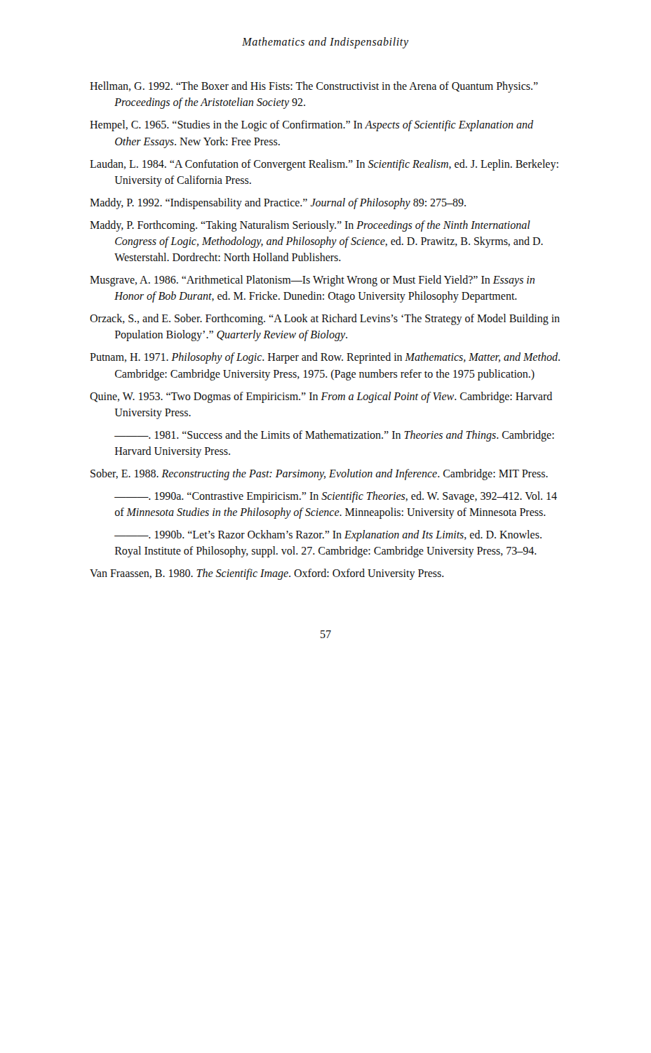Mathematics and Indispensability
Hellman, G. 1992. “The Boxer and His Fists: The Constructivist in the Arena of Quantum Physics.” Proceedings of the Aristotelian Society 92.
Hempel, C. 1965. “Studies in the Logic of Confirmation.” In Aspects of Scientific Explanation and Other Essays. New York: Free Press.
Laudan, L. 1984. “A Confutation of Convergent Realism.” In Scientific Realism, ed. J. Leplin. Berkeley: University of California Press.
Maddy, P. 1992. “Indispensability and Practice.” Journal of Philosophy 89: 275–89.
Maddy, P. Forthcoming. “Taking Naturalism Seriously.” In Proceedings of the Ninth International Congress of Logic, Methodology, and Philosophy of Science, ed. D. Prawitz, B. Skyrms, and D. Westerstahl. Dordrecht: North Holland Publishers.
Musgrave, A. 1986. “Arithmetical Platonism—Is Wright Wrong or Must Field Yield?” In Essays in Honor of Bob Durant, ed. M. Fricke. Dunedin: Otago University Philosophy Department.
Orzack, S., and E. Sober. Forthcoming. “A Look at Richard Levins’s ‘The Strategy of Model Building in Population Biology’.” Quarterly Review of Biology.
Putnam, H. 1971. Philosophy of Logic. Harper and Row. Reprinted in Mathematics, Matter, and Method. Cambridge: Cambridge University Press, 1975. (Page numbers refer to the 1975 publication.)
Quine, W. 1953. “Two Dogmas of Empiricism.” In From a Logical Point of View. Cambridge: Harvard University Press.
———. 1981. “Success and the Limits of Mathematization.” In Theories and Things. Cambridge: Harvard University Press.
Sober, E. 1988. Reconstructing the Past: Parsimony, Evolution and Inference. Cambridge: MIT Press.
———. 1990a. “Contrastive Empiricism.” In Scientific Theories, ed. W. Savage, 392–412. Vol. 14 of Minnesota Studies in the Philosophy of Science. Minneapolis: University of Minnesota Press.
———. 1990b. “Let’s Razor Ockham’s Razor.” In Explanation and Its Limits, ed. D. Knowles. Royal Institute of Philosophy, suppl. vol. 27. Cambridge: Cambridge University Press, 73–94.
Van Fraassen, B. 1980. The Scientific Image. Oxford: Oxford University Press.
57